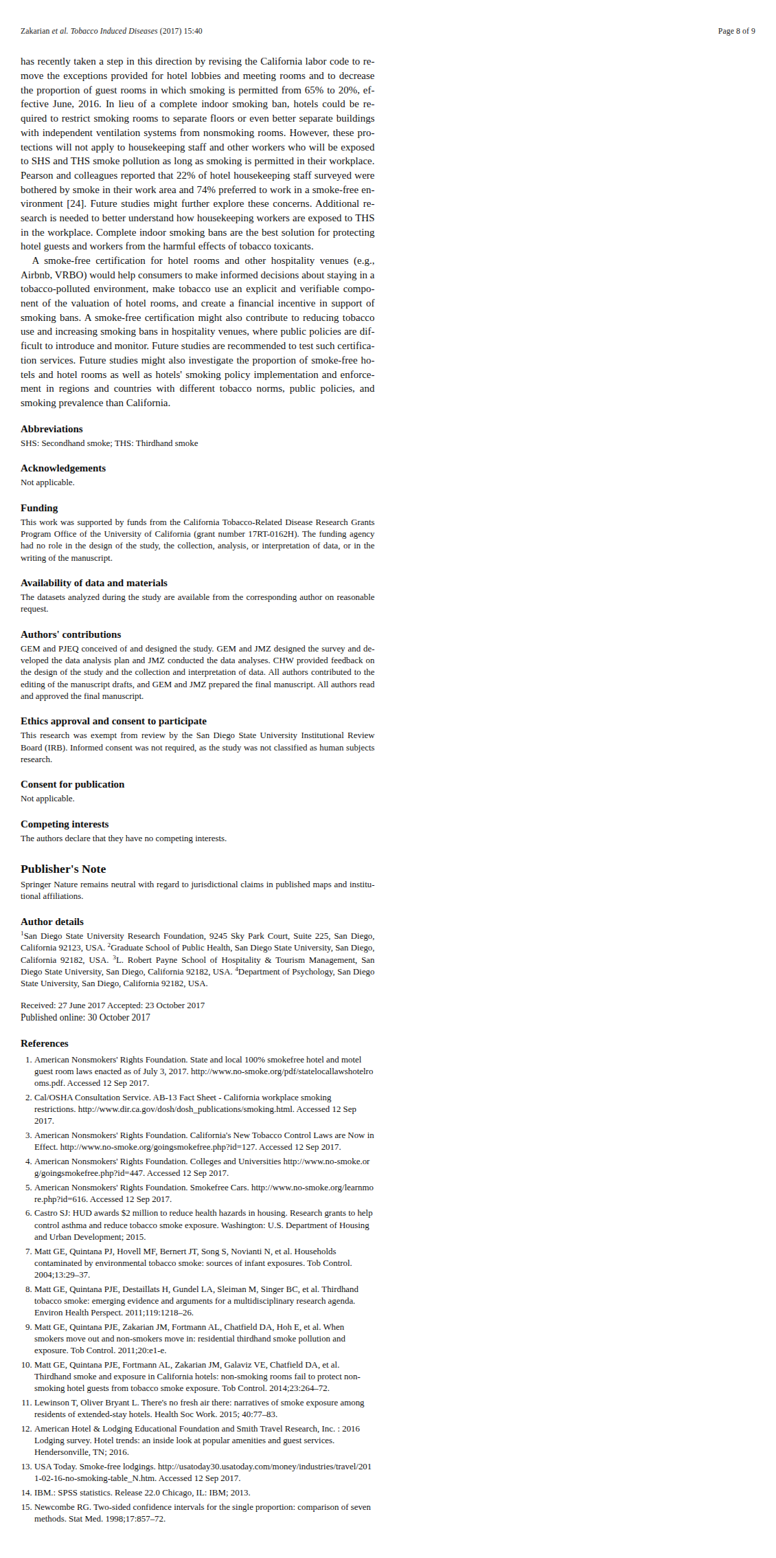Zakarian et al. Tobacco Induced Diseases (2017) 15:40 Page 8 of 9
has recently taken a step in this direction by revising the California labor code to remove the exceptions provided for hotel lobbies and meeting rooms and to decrease the proportion of guest rooms in which smoking is permitted from 65% to 20%, effective June, 2016. In lieu of a complete indoor smoking ban, hotels could be required to restrict smoking rooms to separate floors or even better separate buildings with independent ventilation systems from nonsmoking rooms. However, these protections will not apply to housekeeping staff and other workers who will be exposed to SHS and THS smoke pollution as long as smoking is permitted in their workplace. Pearson and colleagues reported that 22% of hotel housekeeping staff surveyed were bothered by smoke in their work area and 74% preferred to work in a smoke-free environment [24]. Future studies might further explore these concerns. Additional research is needed to better understand how housekeeping workers are exposed to THS in the workplace. Complete indoor smoking bans are the best solution for protecting hotel guests and workers from the harmful effects of tobacco toxicants.
A smoke-free certification for hotel rooms and other hospitality venues (e.g., Airbnb, VRBO) would help consumers to make informed decisions about staying in a tobacco-polluted environment, make tobacco use an explicit and verifiable component of the valuation of hotel rooms, and create a financial incentive in support of smoking bans. A smoke-free certification might also contribute to reducing tobacco use and increasing smoking bans in hospitality venues, where public policies are difficult to introduce and monitor. Future studies are recommended to test such certification services. Future studies might also investigate the proportion of smoke-free hotels and hotel rooms as well as hotels' smoking policy implementation and enforcement in regions and countries with different tobacco norms, public policies, and smoking prevalence than California.
Abbreviations
SHS: Secondhand smoke; THS: Thirdhand smoke
Acknowledgements
Not applicable.
Funding
This work was supported by funds from the California Tobacco-Related Disease Research Grants Program Office of the University of California (grant number 17RT-0162H). The funding agency had no role in the design of the study, the collection, analysis, or interpretation of data, or in the writing of the manuscript.
Availability of data and materials
The datasets analyzed during the study are available from the corresponding author on reasonable request.
Authors' contributions
GEM and PJEQ conceived of and designed the study. GEM and JMZ designed the survey and developed the data analysis plan and JMZ conducted the data analyses. CHW provided feedback on the design of the study and the collection and interpretation of data. All authors contributed to the editing of the manuscript drafts, and GEM and JMZ prepared the final manuscript. All authors read and approved the final manuscript.
Ethics approval and consent to participate
This research was exempt from review by the San Diego State University Institutional Review Board (IRB). Informed consent was not required, as the study was not classified as human subjects research.
Consent for publication
Not applicable.
Competing interests
The authors declare that they have no competing interests.
Publisher's Note
Springer Nature remains neutral with regard to jurisdictional claims in published maps and institutional affiliations.
Author details
1San Diego State University Research Foundation, 9245 Sky Park Court, Suite 225, San Diego, California 92123, USA. 2Graduate School of Public Health, San Diego State University, San Diego, California 92182, USA. 3L. Robert Payne School of Hospitality & Tourism Management, San Diego State University, San Diego, California 92182, USA. 4Department of Psychology, San Diego State University, San Diego, California 92182, USA.
Received: 27 June 2017 Accepted: 23 October 2017
Published online: 30 October 2017
References
American Nonsmokers' Rights Foundation. State and local 100% smokefree hotel and motel guest room laws enacted as of July 3, 2017. http://www.no-smoke.org/pdf/statelocallawshotelrooms.pdf. Accessed 12 Sep 2017.
Cal/OSHA Consultation Service. AB-13 Fact Sheet - California workplace smoking restrictions. http://www.dir.ca.gov/dosh/dosh_publications/smoking.html. Accessed 12 Sep 2017.
American Nonsmokers' Rights Foundation. California's New Tobacco Control Laws are Now in Effect. http://www.no-smoke.org/goingsmokefree.php?id=127. Accessed 12 Sep 2017.
American Nonsmokers' Rights Foundation. Colleges and Universities http://www.no-smoke.org/goingsmokefree.php?id=447. Accessed 12 Sep 2017.
American Nonsmokers' Rights Foundation. Smokefree Cars. http://www.no-smoke.org/learnmore.php?id=616. Accessed 12 Sep 2017.
Castro SJ: HUD awards $2 million to reduce health hazards in housing. Research grants to help control asthma and reduce tobacco smoke exposure. Washington: U.S. Department of Housing and Urban Development; 2015.
Matt GE, Quintana PJ, Hovell MF, Bernert JT, Song S, Novianti N, et al. Households contaminated by environmental tobacco smoke: sources of infant exposures. Tob Control. 2004;13:29–37.
Matt GE, Quintana PJE, Destaillats H, Gundel LA, Sleiman M, Singer BC, et al. Thirdhand tobacco smoke: emerging evidence and arguments for a multidisciplinary research agenda. Environ Health Perspect. 2011;119:1218–26.
Matt GE, Quintana PJE, Zakarian JM, Fortmann AL, Chatfield DA, Hoh E, et al. When smokers move out and non-smokers move in: residential thirdhand smoke pollution and exposure. Tob Control. 2011;20:e1-e.
Matt GE, Quintana PJE, Fortmann AL, Zakarian JM, Galaviz VE, Chatfield DA, et al. Thirdhand smoke and exposure in California hotels: non-smoking rooms fail to protect non-smoking hotel guests from tobacco smoke exposure. Tob Control. 2014;23:264–72.
Lewinson T, Oliver Bryant L. There's no fresh air there: narratives of smoke exposure among residents of extended-stay hotels. Health Soc Work. 2015; 40:77–83.
American Hotel & Lodging Educational Foundation and Smith Travel Research, Inc. : 2016 Lodging survey. Hotel trends: an inside look at popular amenities and guest services. Hendersonville, TN; 2016.
USA Today. Smoke-free lodgings. http://usatoday30.usatoday.com/money/industries/travel/2011-02-16-no-smoking-table_N.htm. Accessed 12 Sep 2017.
IBM.: SPSS statistics. Release 22.0 Chicago, IL: IBM; 2013.
Newcombe RG. Two-sided confidence intervals for the single proportion: comparison of seven methods. Stat Med. 1998;17:857–72.